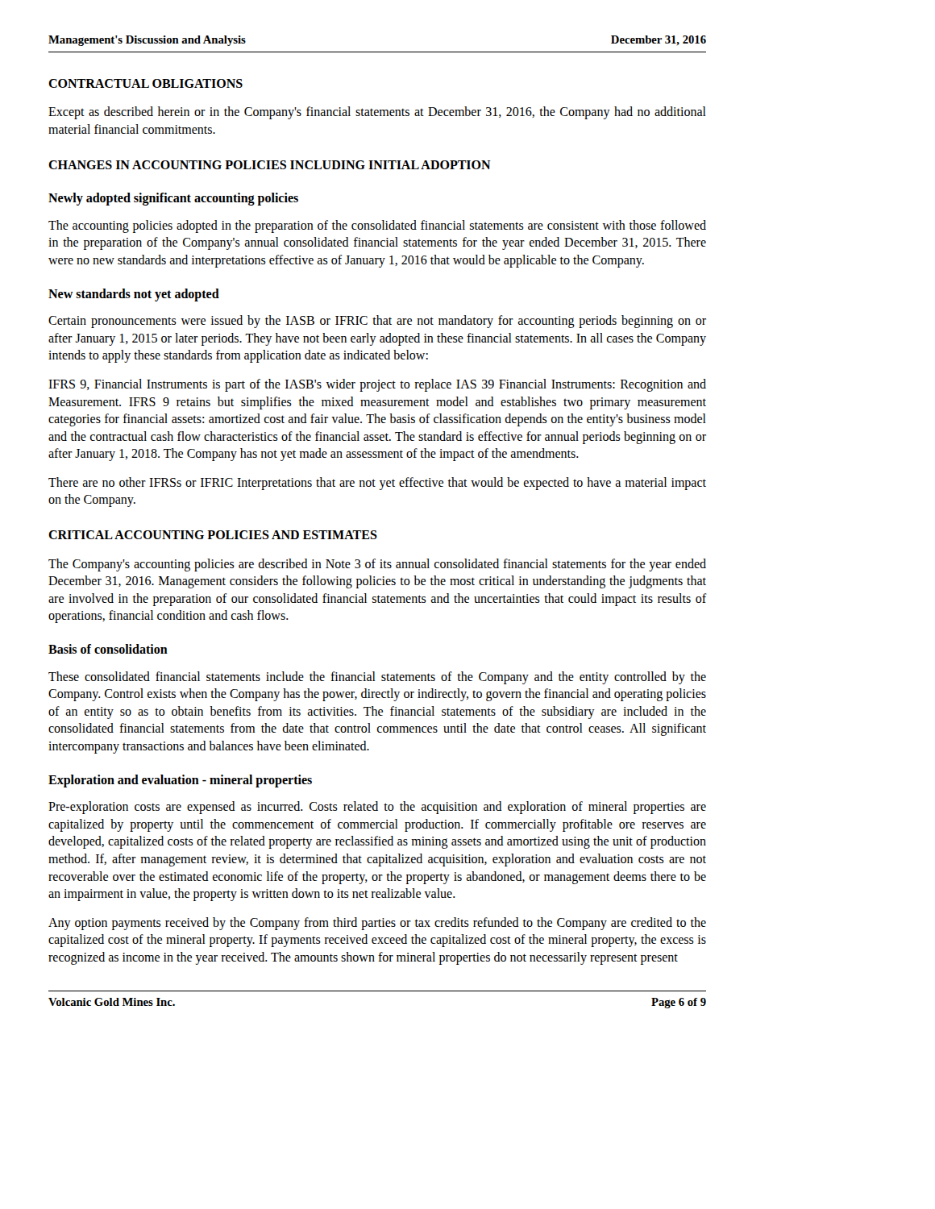Management's Discussion and Analysis December 31, 2016
Contractual Obligations
Except as described herein or in the Company's financial statements at December 31, 2016, the Company had no additional material financial commitments.
Changes in Accounting Policies Including Initial Adoption
Newly adopted significant accounting policies
The accounting policies adopted in the preparation of the consolidated financial statements are consistent with those followed in the preparation of the Company's annual consolidated financial statements for the year ended December 31, 2015. There were no new standards and interpretations effective as of January 1, 2016 that would be applicable to the Company.
New standards not yet adopted
Certain pronouncements were issued by the IASB or IFRIC that are not mandatory for accounting periods beginning on or after January 1, 2015 or later periods. They have not been early adopted in these financial statements. In all cases the Company intends to apply these standards from application date as indicated below:
IFRS 9, Financial Instruments is part of the IASB's wider project to replace IAS 39 Financial Instruments: Recognition and Measurement. IFRS 9 retains but simplifies the mixed measurement model and establishes two primary measurement categories for financial assets: amortized cost and fair value. The basis of classification depends on the entity's business model and the contractual cash flow characteristics of the financial asset. The standard is effective for annual periods beginning on or after January 1, 2018. The Company has not yet made an assessment of the impact of the amendments.
There are no other IFRSs or IFRIC Interpretations that are not yet effective that would be expected to have a material impact on the Company.
Critical Accounting Policies and Estimates
The Company's accounting policies are described in Note 3 of its annual consolidated financial statements for the year ended December 31, 2016. Management considers the following policies to be the most critical in understanding the judgments that are involved in the preparation of our consolidated financial statements and the uncertainties that could impact its results of operations, financial condition and cash flows.
Basis of consolidation
These consolidated financial statements include the financial statements of the Company and the entity controlled by the Company. Control exists when the Company has the power, directly or indirectly, to govern the financial and operating policies of an entity so as to obtain benefits from its activities. The financial statements of the subsidiary are included in the consolidated financial statements from the date that control commences until the date that control ceases. All significant intercompany transactions and balances have been eliminated.
Exploration and evaluation - mineral properties
Pre-exploration costs are expensed as incurred. Costs related to the acquisition and exploration of mineral properties are capitalized by property until the commencement of commercial production. If commercially profitable ore reserves are developed, capitalized costs of the related property are reclassified as mining assets and amortized using the unit of production method. If, after management review, it is determined that capitalized acquisition, exploration and evaluation costs are not recoverable over the estimated economic life of the property, or the property is abandoned, or management deems there to be an impairment in value, the property is written down to its net realizable value.
Any option payments received by the Company from third parties or tax credits refunded to the Company are credited to the capitalized cost of the mineral property. If payments received exceed the capitalized cost of the mineral property, the excess is recognized as income in the year received. The amounts shown for mineral properties do not necessarily represent present
Volcanic Gold Mines Inc. Page 6 of 9